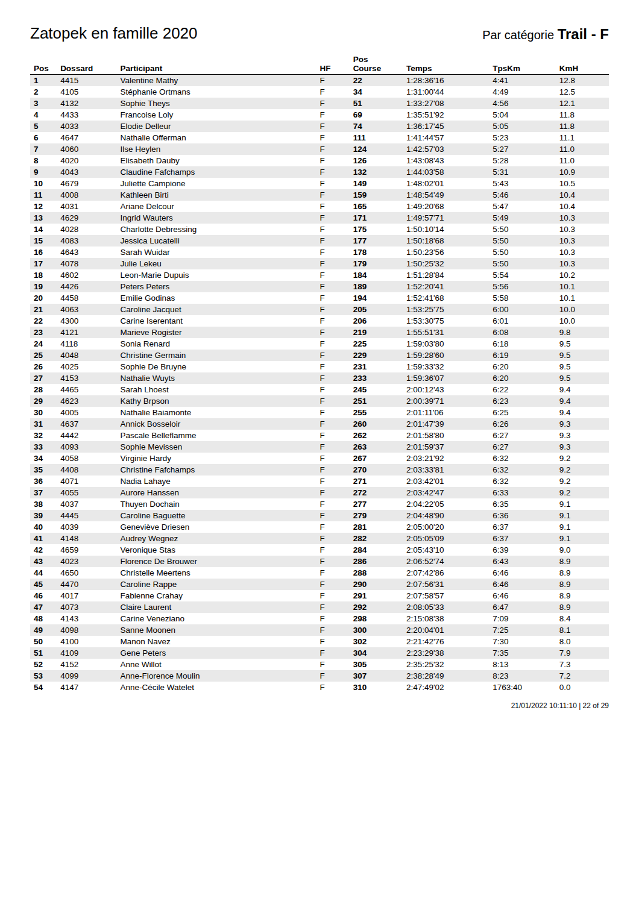Zatopek en famille 2020
Par catégorie Trail - F
| Pos | Dossard | Participant | HF | Pos Course | Temps | TpsKm | KmH |
| --- | --- | --- | --- | --- | --- | --- | --- |
| 1 | 4415 | Valentine Mathy | F | 22 | 1:28:36'16 | 4:41 | 12.8 |
| 2 | 4105 | Stéphanie Ortmans | F | 34 | 1:31:00'44 | 4:49 | 12.5 |
| 3 | 4132 | Sophie Theys | F | 51 | 1:33:27'08 | 4:56 | 12.1 |
| 4 | 4433 | Francoise Loly | F | 69 | 1:35:51'92 | 5:04 | 11.8 |
| 5 | 4033 | Elodie Delleur | F | 74 | 1:36:17'45 | 5:05 | 11.8 |
| 6 | 4647 | Nathalie Offerman | F | 111 | 1:41:44'57 | 5:23 | 11.1 |
| 7 | 4060 | Ilse Heylen | F | 124 | 1:42:57'03 | 5:27 | 11.0 |
| 8 | 4020 | Elisabeth Dauby | F | 126 | 1:43:08'43 | 5:28 | 11.0 |
| 9 | 4043 | Claudine Fafchamps | F | 132 | 1:44:03'58 | 5:31 | 10.9 |
| 10 | 4679 | Juliette Campione | F | 149 | 1:48:02'01 | 5:43 | 10.5 |
| 11 | 4008 | Kathleen Birti | F | 159 | 1:48:54'49 | 5:46 | 10.4 |
| 12 | 4031 | Ariane Delcour | F | 165 | 1:49:20'68 | 5:47 | 10.4 |
| 13 | 4629 | Ingrid Wauters | F | 171 | 1:49:57'71 | 5:49 | 10.3 |
| 14 | 4028 | Charlotte Debressing | F | 175 | 1:50:10'14 | 5:50 | 10.3 |
| 15 | 4083 | Jessica Lucatelli | F | 177 | 1:50:18'68 | 5:50 | 10.3 |
| 16 | 4643 | Sarah Wuidar | F | 178 | 1:50:23'56 | 5:50 | 10.3 |
| 17 | 4078 | Julie Lekeu | F | 179 | 1:50:25'32 | 5:50 | 10.3 |
| 18 | 4602 | Leon-Marie Dupuis | F | 184 | 1:51:28'84 | 5:54 | 10.2 |
| 19 | 4426 | Peters Peters | F | 189 | 1:52:20'41 | 5:56 | 10.1 |
| 20 | 4458 | Emilie Godinas | F | 194 | 1:52:41'68 | 5:58 | 10.1 |
| 21 | 4063 | Caroline Jacquet | F | 205 | 1:53:25'75 | 6:00 | 10.0 |
| 22 | 4300 | Carine Iserentant | F | 206 | 1:53:30'75 | 6:01 | 10.0 |
| 23 | 4121 | Marieve Rogister | F | 219 | 1:55:51'31 | 6:08 | 9.8 |
| 24 | 4118 | Sonia Renard | F | 225 | 1:59:03'80 | 6:18 | 9.5 |
| 25 | 4048 | Christine Germain | F | 229 | 1:59:28'60 | 6:19 | 9.5 |
| 26 | 4025 | Sophie De Bruyne | F | 231 | 1:59:33'32 | 6:20 | 9.5 |
| 27 | 4153 | Nathalie Wuyts | F | 233 | 1:59:36'07 | 6:20 | 9.5 |
| 28 | 4465 | Sarah Lhoest | F | 245 | 2:00:12'43 | 6:22 | 9.4 |
| 29 | 4623 | Kathy Brpson | F | 251 | 2:00:39'71 | 6:23 | 9.4 |
| 30 | 4005 | Nathalie Baiamonte | F | 255 | 2:01:11'06 | 6:25 | 9.4 |
| 31 | 4637 | Annick Bosseloir | F | 260 | 2:01:47'39 | 6:26 | 9.3 |
| 32 | 4442 | Pascale Belleflamme | F | 262 | 2:01:58'80 | 6:27 | 9.3 |
| 33 | 4093 | Sophie Mevissen | F | 263 | 2:01:59'37 | 6:27 | 9.3 |
| 34 | 4058 | Virginie Hardy | F | 267 | 2:03:21'92 | 6:32 | 9.2 |
| 35 | 4408 | Christine Fafchamps | F | 270 | 2:03:33'81 | 6:32 | 9.2 |
| 36 | 4071 | Nadia Lahaye | F | 271 | 2:03:42'01 | 6:32 | 9.2 |
| 37 | 4055 | Aurore Hanssen | F | 272 | 2:03:42'47 | 6:33 | 9.2 |
| 38 | 4037 | Thuyen Dochain | F | 277 | 2:04:22'05 | 6:35 | 9.1 |
| 39 | 4445 | Caroline Baguette | F | 279 | 2:04:48'90 | 6:36 | 9.1 |
| 40 | 4039 | Geneviève Driesen | F | 281 | 2:05:00'20 | 6:37 | 9.1 |
| 41 | 4148 | Audrey Wegnez | F | 282 | 2:05:05'09 | 6:37 | 9.1 |
| 42 | 4659 | Veronique Stas | F | 284 | 2:05:43'10 | 6:39 | 9.0 |
| 43 | 4023 | Florence De Brouwer | F | 286 | 2:06:52'74 | 6:43 | 8.9 |
| 44 | 4650 | Christelle Meertens | F | 288 | 2:07:42'86 | 6:46 | 8.9 |
| 45 | 4470 | Caroline Rappe | F | 290 | 2:07:56'31 | 6:46 | 8.9 |
| 46 | 4017 | Fabienne Crahay | F | 291 | 2:07:58'57 | 6:46 | 8.9 |
| 47 | 4073 | Claire Laurent | F | 292 | 2:08:05'33 | 6:47 | 8.9 |
| 48 | 4143 | Carine Veneziano | F | 298 | 2:15:08'38 | 7:09 | 8.4 |
| 49 | 4098 | Sanne Moonen | F | 300 | 2:20:04'01 | 7:25 | 8.1 |
| 50 | 4100 | Manon Navez | F | 302 | 2:21:42'76 | 7:30 | 8.0 |
| 51 | 4109 | Gene Peters | F | 304 | 2:23:29'38 | 7:35 | 7.9 |
| 52 | 4152 | Anne Willot | F | 305 | 2:35:25'32 | 8:13 | 7.3 |
| 53 | 4099 | Anne-Florence Moulin | F | 307 | 2:38:28'49 | 8:23 | 7.2 |
| 54 | 4147 | Anne-Cécile Watelet | F | 310 | 2:47:49'02 | 1763:40 | 0.0 |
21/01/2022 10:11:10 | 22 of 29